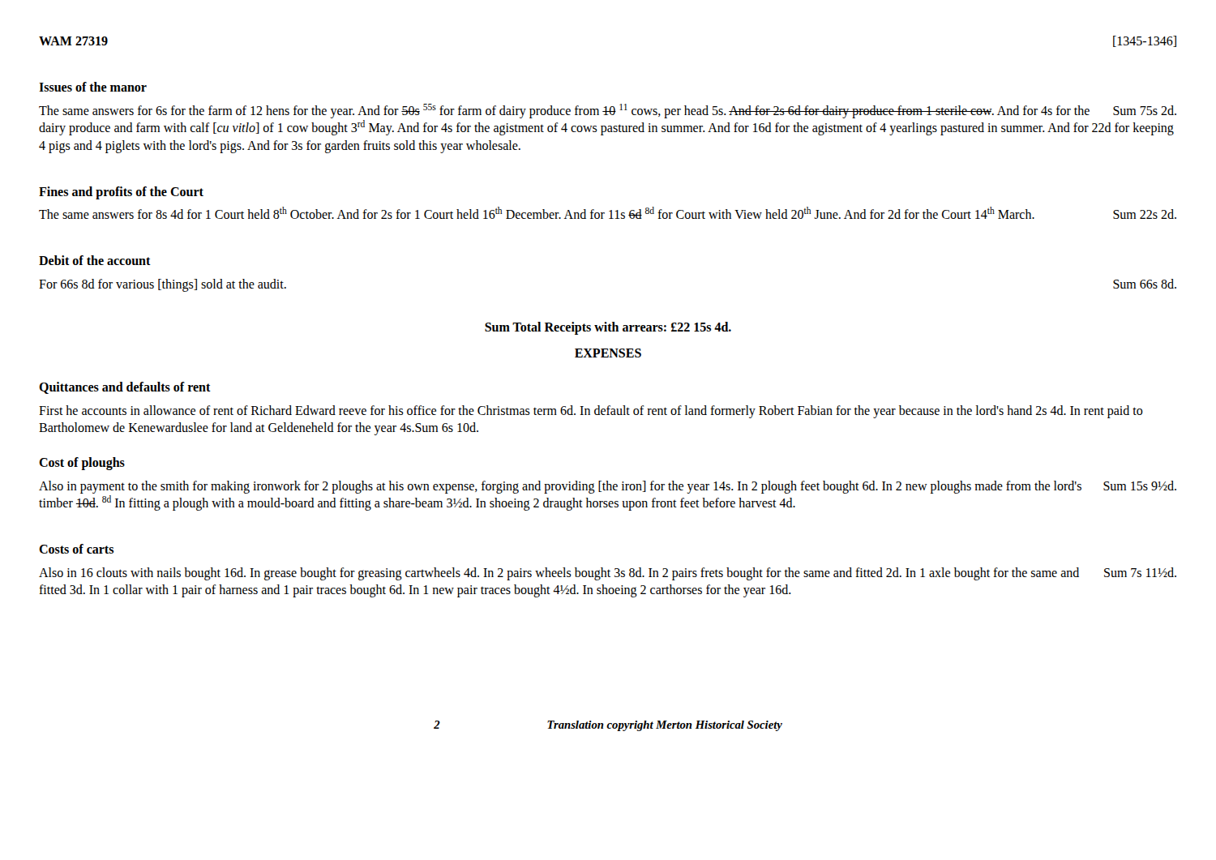WAM 27319 [1345-1346]
Issues of the manor
Sum 75s 2d. The same answers for 6s for the farm of 12 hens for the year. And for 50s 55s for farm of dairy produce from 10 11 cows, per head 5s. And for 2s 6d for dairy produce from 1 sterile cow. And for 4s for the dairy produce and farm with calf [cu vitlo] of 1 cow bought 3rd May. And for 4s for the agistment of 4 cows pastured in summer. And for 16d for the agistment of 4 yearlings pastured in summer. And for 22d for keeping 4 pigs and 4 piglets with the lord's pigs. And for 3s for garden fruits sold this year wholesale.
Fines and profits of the Court
Sum 22s 2d. The same answers for 8s 4d for 1 Court held 8th October. And for 2s for 1 Court held 16th December. And for 11s 6d 8d for Court with View held 20th June. And for 2d for the Court 14th March.
Debit of the account
Sum 66s 8d. For 66s 8d for various [things] sold at the audit.
Sum Total Receipts with arrears: £22 15s 4d.
EXPENSES
Quittances and defaults of rent
First he accounts in allowance of rent of Richard Edward reeve for his office for the Christmas term 6d. In default of rent of land formerly Robert Fabian for the year because in the lord's hand 2s 4d. In rent paid to Bartholomew de Kenewarduslee for land at Geldeneheld for the year 4s.Sum 6s 10d.
Cost of ploughs
Sum 15s 9½d. Also in payment to the smith for making ironwork for 2 ploughs at his own expense, forging and providing [the iron] for the year 14s. In 2 plough feet bought 6d. In 2 new ploughs made from the lord's timber 10d. 8d In fitting a plough with a mould-board and fitting a share-beam 3½d. In shoeing 2 draught horses upon front feet before harvest 4d.
Costs of carts
Sum 7s 11½d. Also in 16 clouts with nails bought 16d. In grease bought for greasing cartwheels 4d. In 2 pairs wheels bought 3s 8d. In 2 pairs frets bought for the same and fitted 2d. In 1 axle bought for the same and fitted 3d. In 1 collar with 1 pair of harness and 1 pair traces bought 6d. In 1 new pair traces bought 4½d. In shoeing 2 carthorses for the year 16d.
2 Translation copyright Merton Historical Society